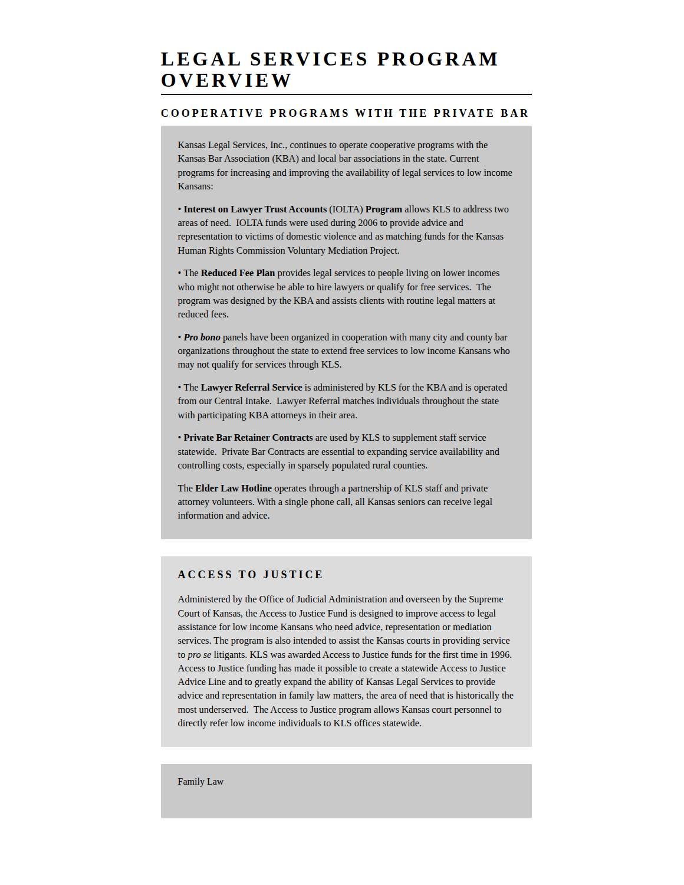Legal Services Program Overview
Cooperative Programs with the Private Bar
Kansas Legal Services, Inc., continues to operate cooperative programs with the Kansas Bar Association (KBA) and local bar associations in the state. Current programs for increasing and improving the availability of legal services to low income Kansans:
• Interest on Lawyer Trust Accounts (IOLTA) Program allows KLS to address two areas of need. IOLTA funds were used during 2006 to provide advice and representation to victims of domestic violence and as matching funds for the Kansas Human Rights Commission Voluntary Mediation Project.
• The Reduced Fee Plan provides legal services to people living on lower incomes who might not otherwise be able to hire lawyers or qualify for free services. The program was designed by the KBA and assists clients with routine legal matters at reduced fees.
• Pro bono panels have been organized in cooperation with many city and county bar organizations throughout the state to extend free services to low income Kansans who may not qualify for services through KLS.
• The Lawyer Referral Service is administered by KLS for the KBA and is operated from our Central Intake. Lawyer Referral matches individuals throughout the state with participating KBA attorneys in their area.
• Private Bar Retainer Contracts are used by KLS to supplement staff service statewide. Private Bar Contracts are essential to expanding service availability and controlling costs, especially in sparsely populated rural counties.
The Elder Law Hotline operates through a partnership of KLS staff and private attorney volunteers. With a single phone call, all Kansas seniors can receive legal information and advice.
Access to Justice
Administered by the Office of Judicial Administration and overseen by the Supreme Court of Kansas, the Access to Justice Fund is designed to improve access to legal assistance for low income Kansans who need advice, representation or mediation services. The program is also intended to assist the Kansas courts in providing service to pro se litigants. KLS was awarded Access to Justice funds for the first time in 1996. Access to Justice funding has made it possible to create a statewide Access to Justice Advice Line and to greatly expand the ability of Kansas Legal Services to provide advice and representation in family law matters, the area of need that is historically the most underserved. The Access to Justice program allows Kansas court personnel to directly refer low income individuals to KLS offices statewide.
Family Law